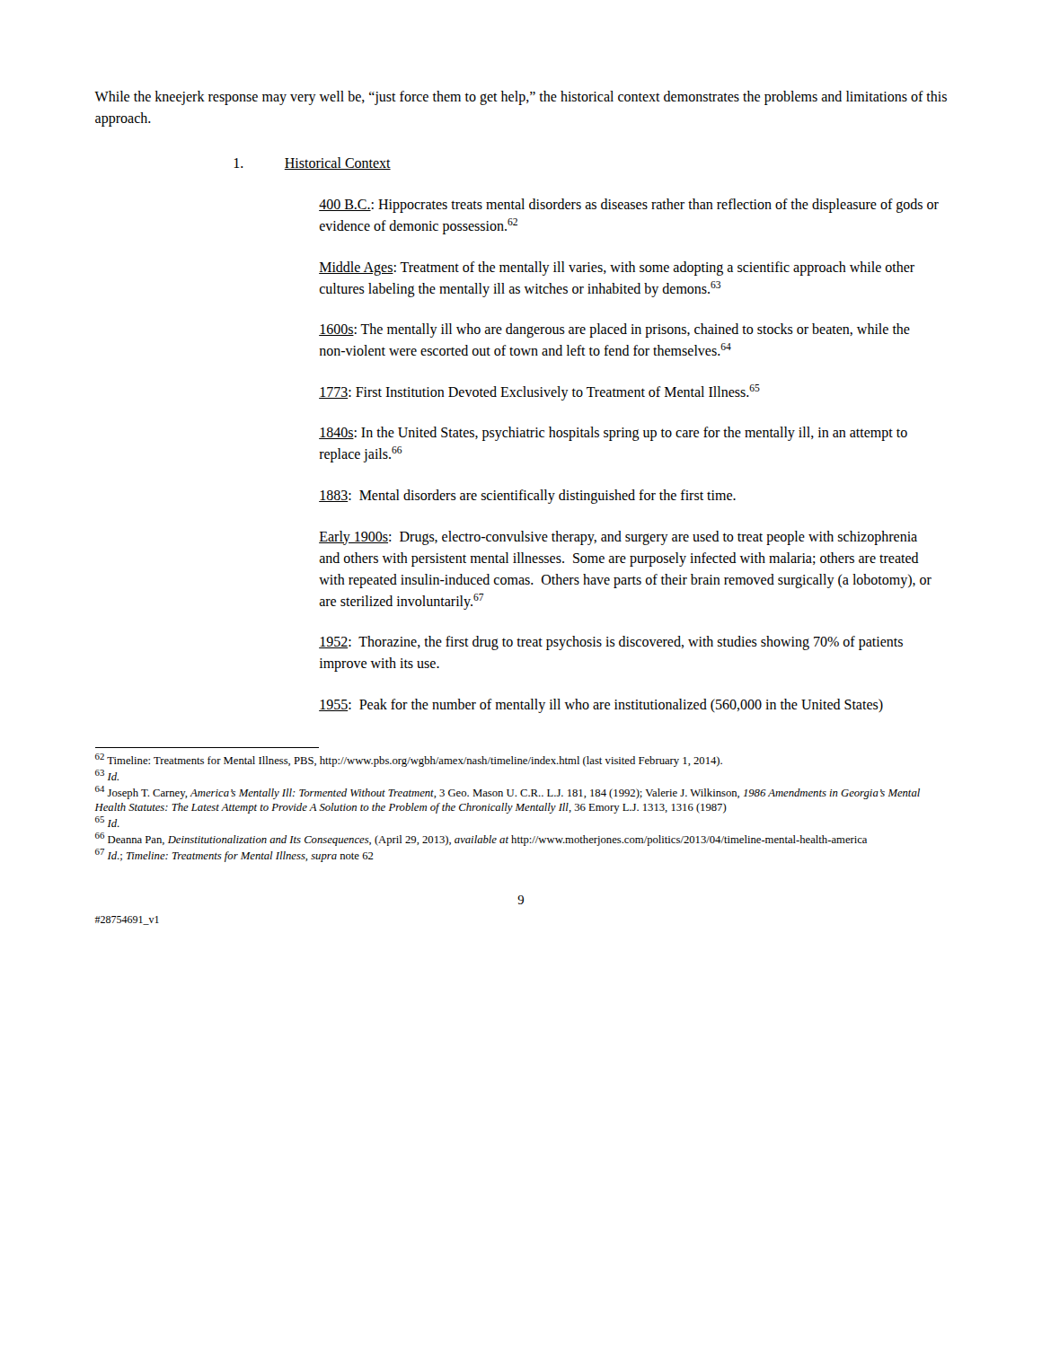While the kneejerk response may very well be, “just force them to get help,” the historical context demonstrates the problems and limitations of this approach.
1. Historical Context
400 B.C.: Hippocrates treats mental disorders as diseases rather than reflection of the displeasure of gods or evidence of demonic possession.62
Middle Ages: Treatment of the mentally ill varies, with some adopting a scientific approach while other cultures labeling the mentally ill as witches or inhabited by demons.63
1600s: The mentally ill who are dangerous are placed in prisons, chained to stocks or beaten, while the non-violent were escorted out of town and left to fend for themselves.64
1773: First Institution Devoted Exclusively to Treatment of Mental Illness.65
1840s: In the United States, psychiatric hospitals spring up to care for the mentally ill, in an attempt to replace jails.66
1883: Mental disorders are scientifically distinguished for the first time.
Early 1900s: Drugs, electro-convulsive therapy, and surgery are used to treat people with schizophrenia and others with persistent mental illnesses. Some are purposely infected with malaria; others are treated with repeated insulin-induced comas. Others have parts of their brain removed surgically (a lobotomy), or are sterilized involuntarily.67
1952: Thorazine, the first drug to treat psychosis is discovered, with studies showing 70% of patients improve with its use.
1955: Peak for the number of mentally ill who are institutionalized (560,000 in the United States)
62 Timeline: Treatments for Mental Illness, PBS, http://www.pbs.org/wgbh/amex/nash/timeline/index.html (last visited February 1, 2014).
63 Id.
64 Joseph T. Carney, America’s Mentally Ill: Tormented Without Treatment, 3 Geo. Mason U. C.R.. L.J. 181, 184 (1992); Valerie J. Wilkinson, 1986 Amendments in Georgia’s Mental Health Statutes: The Latest Attempt to Provide A Solution to the Problem of the Chronically Mentally Ill, 36 Emory L.J. 1313, 1316 (1987)
65 Id.
66 Deanna Pan, Deinstitutionalization and Its Consequences, (April 29, 2013), available at http://www.motherjones.com/politics/2013/04/timeline-mental-health-america
67 Id.; Timeline: Treatments for Mental Illness, supra note 62
9
#28754691_v1